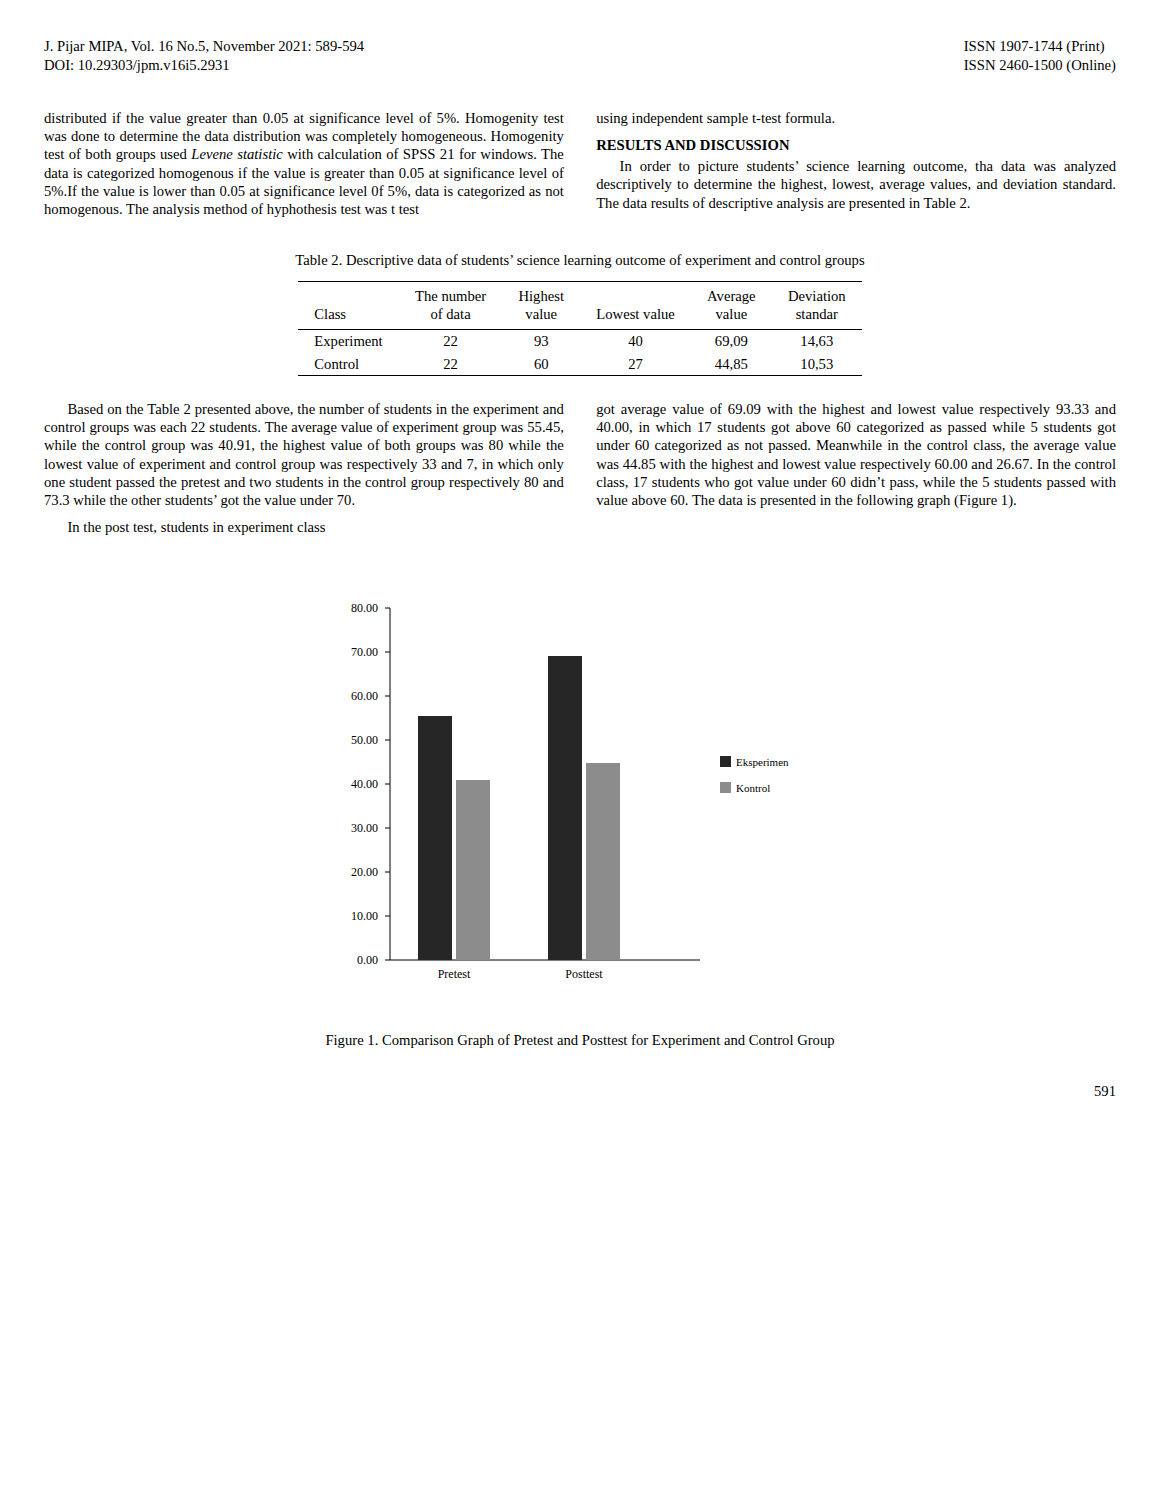J. Pijar MIPA, Vol. 16 No.5, November 2021: 589-594
DOI: 10.29303/jpm.v16i5.2931
ISSN 1907-1744 (Print)
ISSN 2460-1500 (Online)
distributed if the value greater than 0.05 at significance level of 5%. Homogenity test was done to determine the data distribution was completely homogeneous. Homogenity test of both groups used Levene statistic with calculation of SPSS 21 for windows. The data is categorized homogenous if the value is greater than 0.05 at significance level of 5%.If the value is lower than 0.05 at significance level 0f 5%, data is categorized as not homogenous. The analysis method of hyphothesis test was t test
using independent sample t-test formula.
Results and Discussion
In order to picture students’ science learning outcome, tha data was analyzed descriptively to determine the highest, lowest, average values, and deviation standard. The data results of descriptive analysis are presented in Table 2.
Table 2. Descriptive data of students’ science learning outcome of experiment and control groups
| Class | The number of data | Highest value | Lowest value | Average value | Deviation standar |
| --- | --- | --- | --- | --- | --- |
| Experiment | 22 | 93 | 40 | 69,09 | 14,63 |
| Control | 22 | 60 | 27 | 44,85 | 10,53 |
Based on the Table 2 presented above, the number of students in the experiment and control groups was each 22 students. The average value of experiment group was 55.45, while the control group was 40.91, the highest value of both groups was 80 while the lowest value of experiment and control group was respectively 33 and 7, in which only one student passed the pretest and two students in the control group respectively 80 and 73.3 while the other students’ got the value under 70.
In the post test, students in experiment class
got average value of 69.09 with the highest and lowest value respectively 93.33 and 40.00, in which 17 students got above 60 categorized as passed while 5 students got under 60 categorized as not passed. Meanwhile in the control class, the average value was 44.85 with the highest and lowest value respectively 60.00 and 26.67. In the control class, 17 students who got value under 60 didn’t pass, while the 5 students passed with value above 60. The data is presented in the following graph (Figure 1).
80.00 70.00 60.00 50.00 40.00 30.00 20.00 10.00 0.00 Pretest Posttest Eksperimen Kontrol
Figure 1. Comparison Graph of Pretest and Posttest for Experiment and Control Group
591